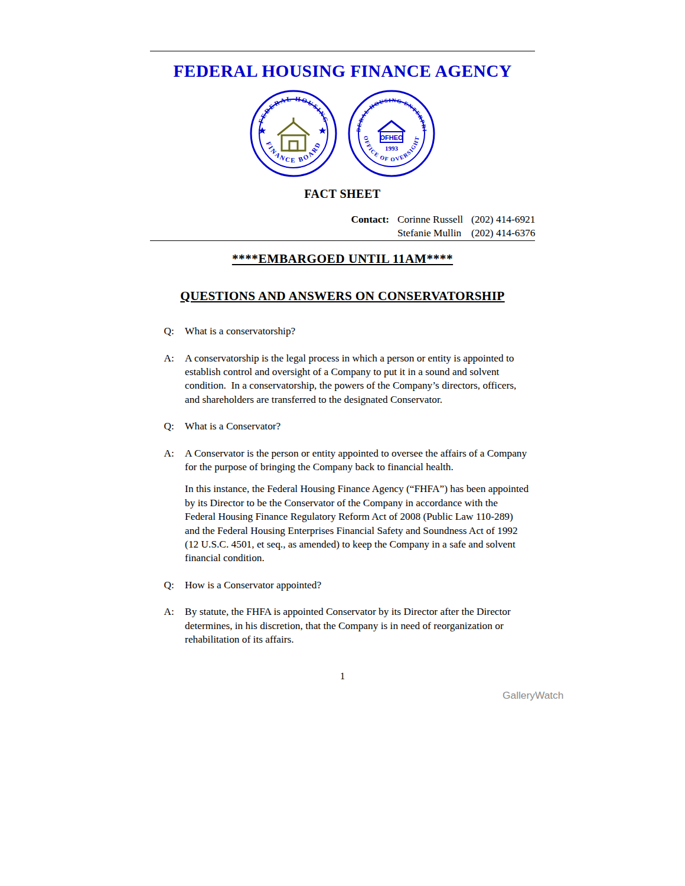FEDERAL HOUSING FINANCE AGENCY
FEDERAL HOUSING FINANCE BOARD FEDERAL HOUSING ENTERPRISE OFFICE OF OVERSIGHT OFHEO 1993
FACT SHEET
| Contact: | Corinne Russell | (202) 414-6921 |
| | Stefanie Mullin | (202) 414-6376 |
****EMBARGOED UNTIL 11AM****
QUESTIONS AND ANSWERS ON CONSERVATORSHIP
Q:
What is a conservatorship?
A:
A conservatorship is the legal process in which a person or entity is appointed to establish control and oversight of a Company to put it in a sound and solvent condition. In a conservatorship, the powers of the Company’s directors, officers, and shareholders are transferred to the designated Conservator.
Q:
What is a Conservator?
A:
A Conservator is the person or entity appointed to oversee the affairs of a Company for the purpose of bringing the Company back to financial health.
In this instance, the Federal Housing Finance Agency (“FHFA”) has been appointed by its Director to be the Conservator of the Company in accordance with the Federal Housing Finance Regulatory Reform Act of 2008 (Public Law 110-289) and the Federal Housing Enterprises Financial Safety and Soundness Act of 1992 (12 U.S.C. 4501, et seq., as amended) to keep the Company in a safe and solvent financial condition.
Q:
How is a Conservator appointed?
A:
By statute, the FHFA is appointed Conservator by its Director after the Director determines, in his discretion, that the Company is in need of reorganization or rehabilitation of its affairs.
1
Gallery Watch